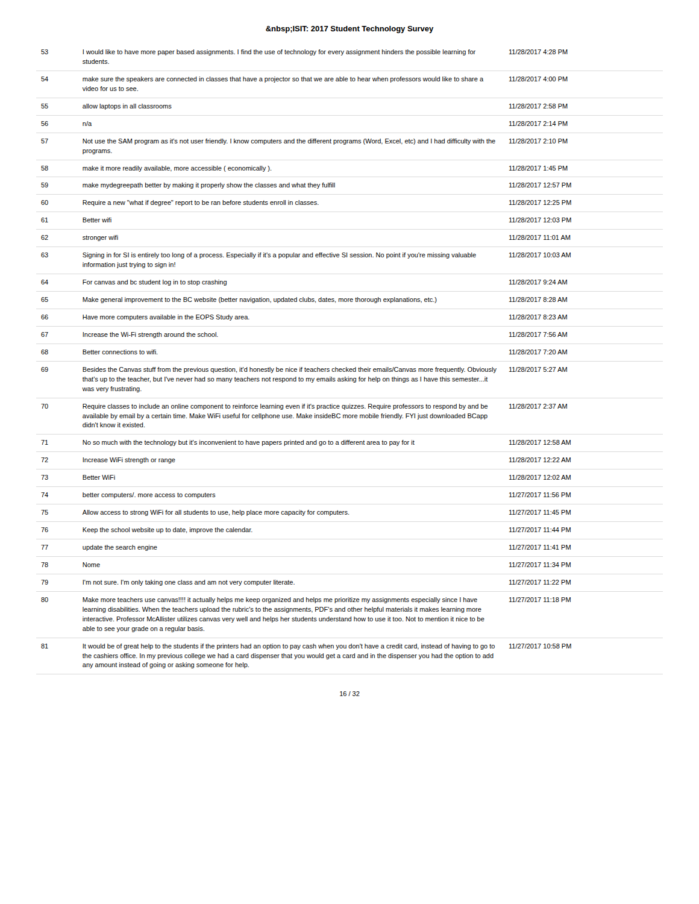&nbsp;ISIT: 2017 Student Technology Survey
| 53 | I would like to have more paper based assignments. I find the use of technology for every assignment hinders the possible learning for students. | 11/28/2017 4:28 PM |
| 54 | make sure the speakers are connected in classes that have a projector so that we are able to hear when professors would like to share a video for us to see. | 11/28/2017 4:00 PM |
| 55 | allow laptops in all classrooms | 11/28/2017 2:58 PM |
| 56 | n/a | 11/28/2017 2:14 PM |
| 57 | Not use the SAM program as it's not user friendly. I know computers and the different programs (Word, Excel, etc) and I had difficulty with the programs. | 11/28/2017 2:10 PM |
| 58 | make it more readily available, more accessible ( economically ). | 11/28/2017 1:45 PM |
| 59 | make mydegreepath better by making it properly show the classes and what they fulfill | 11/28/2017 12:57 PM |
| 60 | Require a new "what if degree" report to be ran before students enroll in classes. | 11/28/2017 12:25 PM |
| 61 | Better wifi | 11/28/2017 12:03 PM |
| 62 | stronger wifi | 11/28/2017 11:01 AM |
| 63 | Signing in for SI is entirely too long of a process. Especially if it's a popular and effective SI session. No point if you're missing valuable information just trying to sign in! | 11/28/2017 10:03 AM |
| 64 | For canvas and bc student log in to stop crashing | 11/28/2017 9:24 AM |
| 65 | Make general improvement to the BC website (better navigation, updated clubs, dates, more thorough explanations, etc.) | 11/28/2017 8:28 AM |
| 66 | Have more computers available in the EOPS Study area. | 11/28/2017 8:23 AM |
| 67 | Increase the Wi-Fi strength around the school. | 11/28/2017 7:56 AM |
| 68 | Better connections to wifi. | 11/28/2017 7:20 AM |
| 69 | Besides the Canvas stuff from the previous question, it'd honestly be nice if teachers checked their emails/Canvas more frequently. Obviously that's up to the teacher, but I've never had so many teachers not respond to my emails asking for help on things as I have this semester...it was very frustrating. | 11/28/2017 5:27 AM |
| 70 | Require classes to include an online component to reinforce learning even if it's practice quizzes. Require professors to respond by and be available by email by a certain time. Make WiFi useful for cellphone use. Make insideBC more mobile friendly. FYI just downloaded BCapp didn't know it existed. | 11/28/2017 2:37 AM |
| 71 | No so much with the technology but it's inconvenient to have papers printed and go to a different area to pay for it | 11/28/2017 12:58 AM |
| 72 | Increase WiFi strength or range | 11/28/2017 12:22 AM |
| 73 | Better WiFi | 11/28/2017 12:02 AM |
| 74 | better computers/. more access to computers | 11/27/2017 11:56 PM |
| 75 | Allow access to strong WiFi for all students to use, help place more capacity for computers. | 11/27/2017 11:45 PM |
| 76 | Keep the school website up to date, improve the calendar. | 11/27/2017 11:44 PM |
| 77 | update the search engine | 11/27/2017 11:41 PM |
| 78 | Nome | 11/27/2017 11:34 PM |
| 79 | I'm not sure. I'm only taking one class and am not very computer literate. | 11/27/2017 11:22 PM |
| 80 | Make more teachers use canvas!!!! it actually helps me keep organized and helps me prioritize my assignments especially since I have learning disabilities. When the teachers upload the rubric's to the assignments, PDF's and other helpful materials it makes learning more interactive. Professor McAllister utilizes canvas very well and helps her students understand how to use it too. Not to mention it nice to be able to see your grade on a regular basis. | 11/27/2017 11:18 PM |
| 81 | It would be of great help to the students if the printers had an option to pay cash when you don't have a credit card, instead of having to go to the cashiers office. In my previous college we had a card dispenser that you would get a card and in the dispenser you had the option to add any amount instead of going or asking someone for help. | 11/27/2017 10:58 PM |
16 / 32